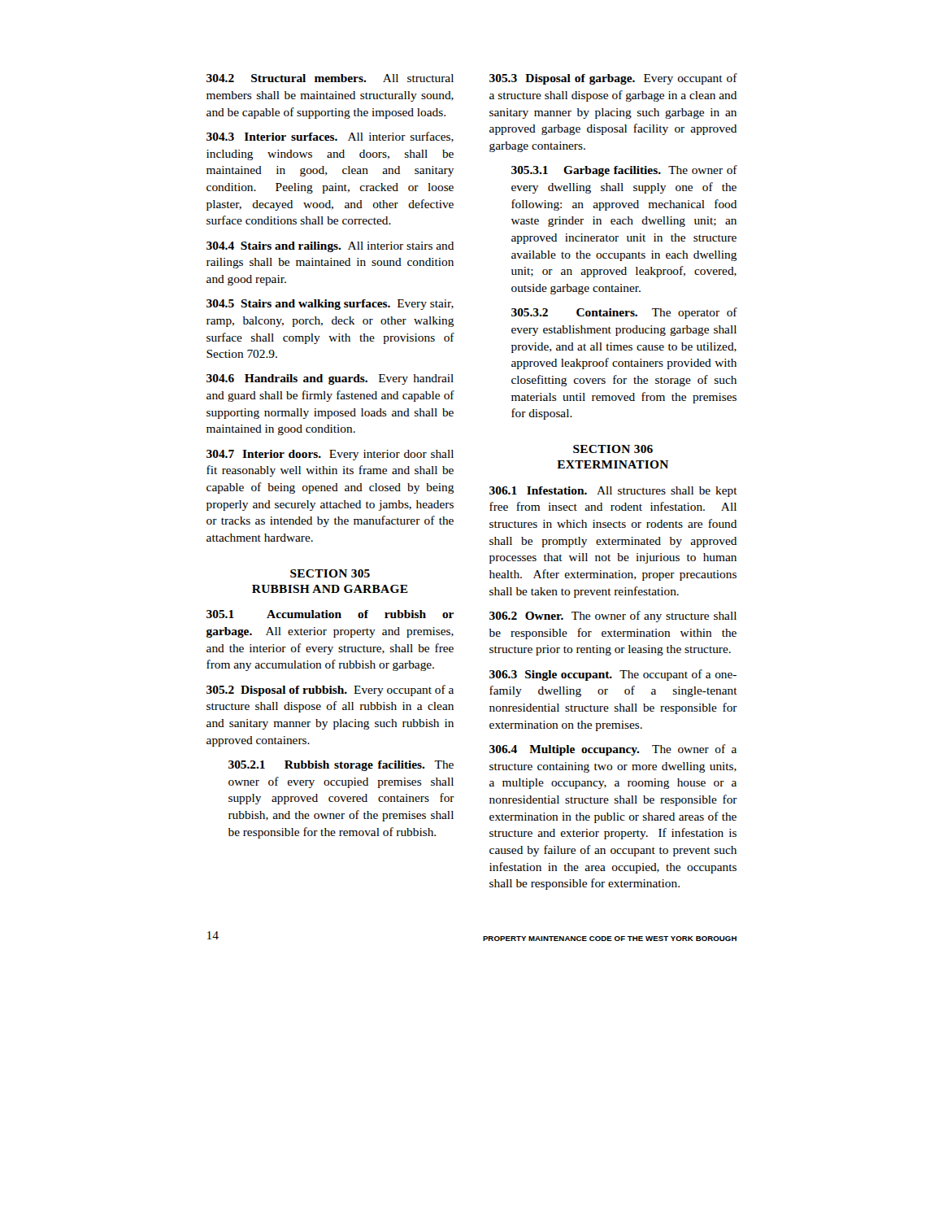304.2 Structural members. All structural members shall be maintained structurally sound, and be capable of supporting the imposed loads.
304.3 Interior surfaces. All interior surfaces, including windows and doors, shall be maintained in good, clean and sanitary condition. Peeling paint, cracked or loose plaster, decayed wood, and other defective surface conditions shall be corrected.
304.4 Stairs and railings. All interior stairs and railings shall be maintained in sound condition and good repair.
304.5 Stairs and walking surfaces. Every stair, ramp, balcony, porch, deck or other walking surface shall comply with the provisions of Section 702.9.
304.6 Handrails and guards. Every handrail and guard shall be firmly fastened and capable of supporting normally imposed loads and shall be maintained in good condition.
304.7 Interior doors. Every interior door shall fit reasonably well within its frame and shall be capable of being opened and closed by being properly and securely attached to jambs, headers or tracks as intended by the manufacturer of the attachment hardware.
SECTION 305
RUBBISH AND GARBAGE
305.1 Accumulation of rubbish or garbage. All exterior property and premises, and the interior of every structure, shall be free from any accumulation of rubbish or garbage.
305.2 Disposal of rubbish. Every occupant of a structure shall dispose of all rubbish in a clean and sanitary manner by placing such rubbish in approved containers.
305.2.1 Rubbish storage facilities. The owner of every occupied premises shall supply approved covered containers for rubbish, and the owner of the premises shall be responsible for the removal of rubbish.
305.3 Disposal of garbage. Every occupant of a structure shall dispose of garbage in a clean and sanitary manner by placing such garbage in an approved garbage disposal facility or approved garbage containers.
305.3.1 Garbage facilities. The owner of every dwelling shall supply one of the following: an approved mechanical food waste grinder in each dwelling unit; an approved incinerator unit in the structure available to the occupants in each dwelling unit; or an approved leakproof, covered, outside garbage container.
305.3.2 Containers. The operator of every establishment producing garbage shall provide, and at all times cause to be utilized, approved leakproof containers provided with closefitting covers for the storage of such materials until removed from the premises for disposal.
SECTION 306
EXTERMINATION
306.1 Infestation. All structures shall be kept free from insect and rodent infestation. All structures in which insects or rodents are found shall be promptly exterminated by approved processes that will not be injurious to human health. After extermination, proper precautions shall be taken to prevent reinfestation.
306.2 Owner. The owner of any structure shall be responsible for extermination within the structure prior to renting or leasing the structure.
306.3 Single occupant. The occupant of a one-family dwelling or of a single-tenant nonresidential structure shall be responsible for extermination on the premises.
306.4 Multiple occupancy. The owner of a structure containing two or more dwelling units, a multiple occupancy, a rooming house or a nonresidential structure shall be responsible for extermination in the public or shared areas of the structure and exterior property. If infestation is caused by failure of an occupant to prevent such infestation in the area occupied, the occupants shall be responsible for extermination.
14
PROPERTY MAINTENANCE CODE OF THE WEST YORK BOROUGH